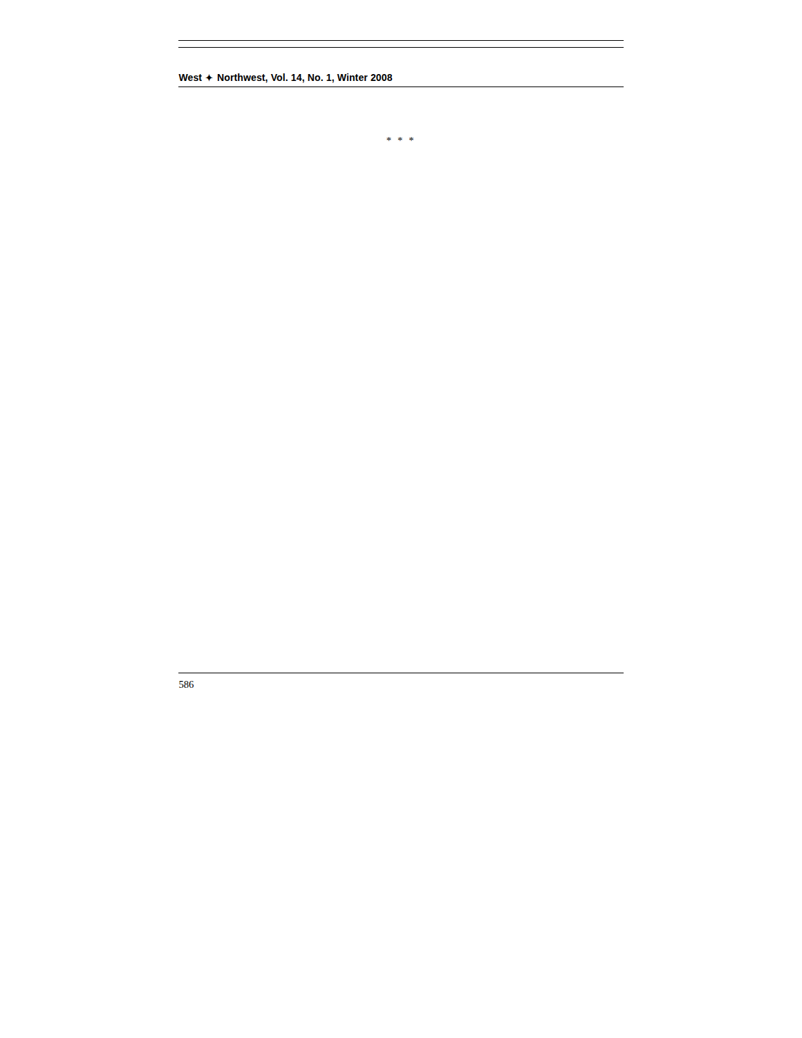West ✦ Northwest, Vol. 14, No. 1, Winter 2008
* * *
586